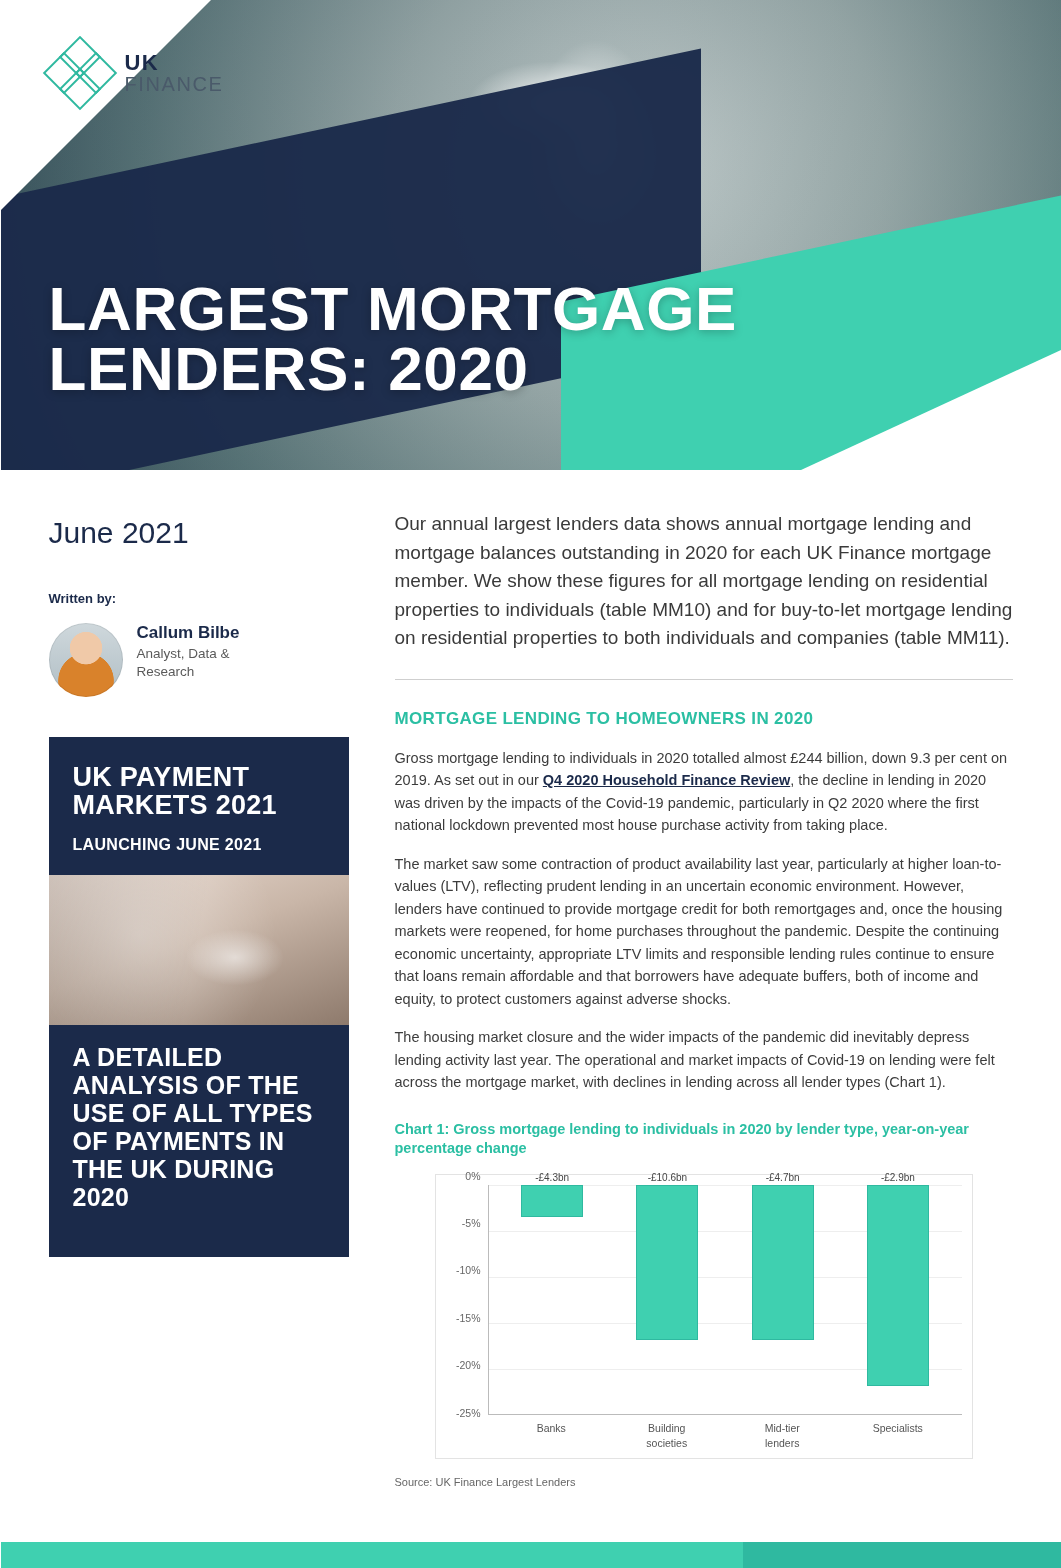UKFINANCE
Largest Mortgage
Lenders: 2020
June 2021
Written by:
Callum Bilbe
Analyst, Data &
Research
UK Payment
Markets 2021
Launching June 2021
A detailed analysis of the use of all types of payments in the UK during 2020
Our annual largest lenders data shows annual mortgage lending and mortgage balances outstanding in 2020 for each UK Finance mortgage member. We show these figures for all mortgage lending on residential properties to individuals (table MM10) and for buy-to-let mortgage lending on residential properties to both individuals and companies (table MM11).
Mortgage lending to homeowners in 2020
Gross mortgage lending to individuals in 2020 totalled almost £244 billion, down 9.3 per cent on 2019. As set out in our Q4 2020 Household Finance Review, the decline in lending in 2020 was driven by the impacts of the Covid-19 pandemic, particularly in Q2 2020 where the first national lockdown prevented most house purchase activity from taking place.
The market saw some contraction of product availability last year, particularly at higher loan-to-values (LTV), reflecting prudent lending in an uncertain economic environment. However, lenders have continued to provide mortgage credit for both remortgages and, once the housing markets were reopened, for home purchases throughout the pandemic. Despite the continuing economic uncertainty, appropriate LTV limits and responsible lending rules continue to ensure that loans remain affordable and that borrowers have adequate buffers, both of income and equity, to protect customers against adverse shocks.
The housing market closure and the wider impacts of the pandemic did inevitably depress lending activity last year. The operational and market impacts of Covid-19 on lending were felt across the mortgage market, with declines in lending across all lender types (Chart 1).
Chart 1: Gross mortgage lending to individuals in 2020 by lender type, year-on-year percentage change
0% -5% -10% -15% -20% -25%
-£4.3bn
-£10.6bn
-£4.7bn
-£2.9bn
Banks Building societies Mid-tier lenders Specialists
Source: UK Finance Largest Lenders